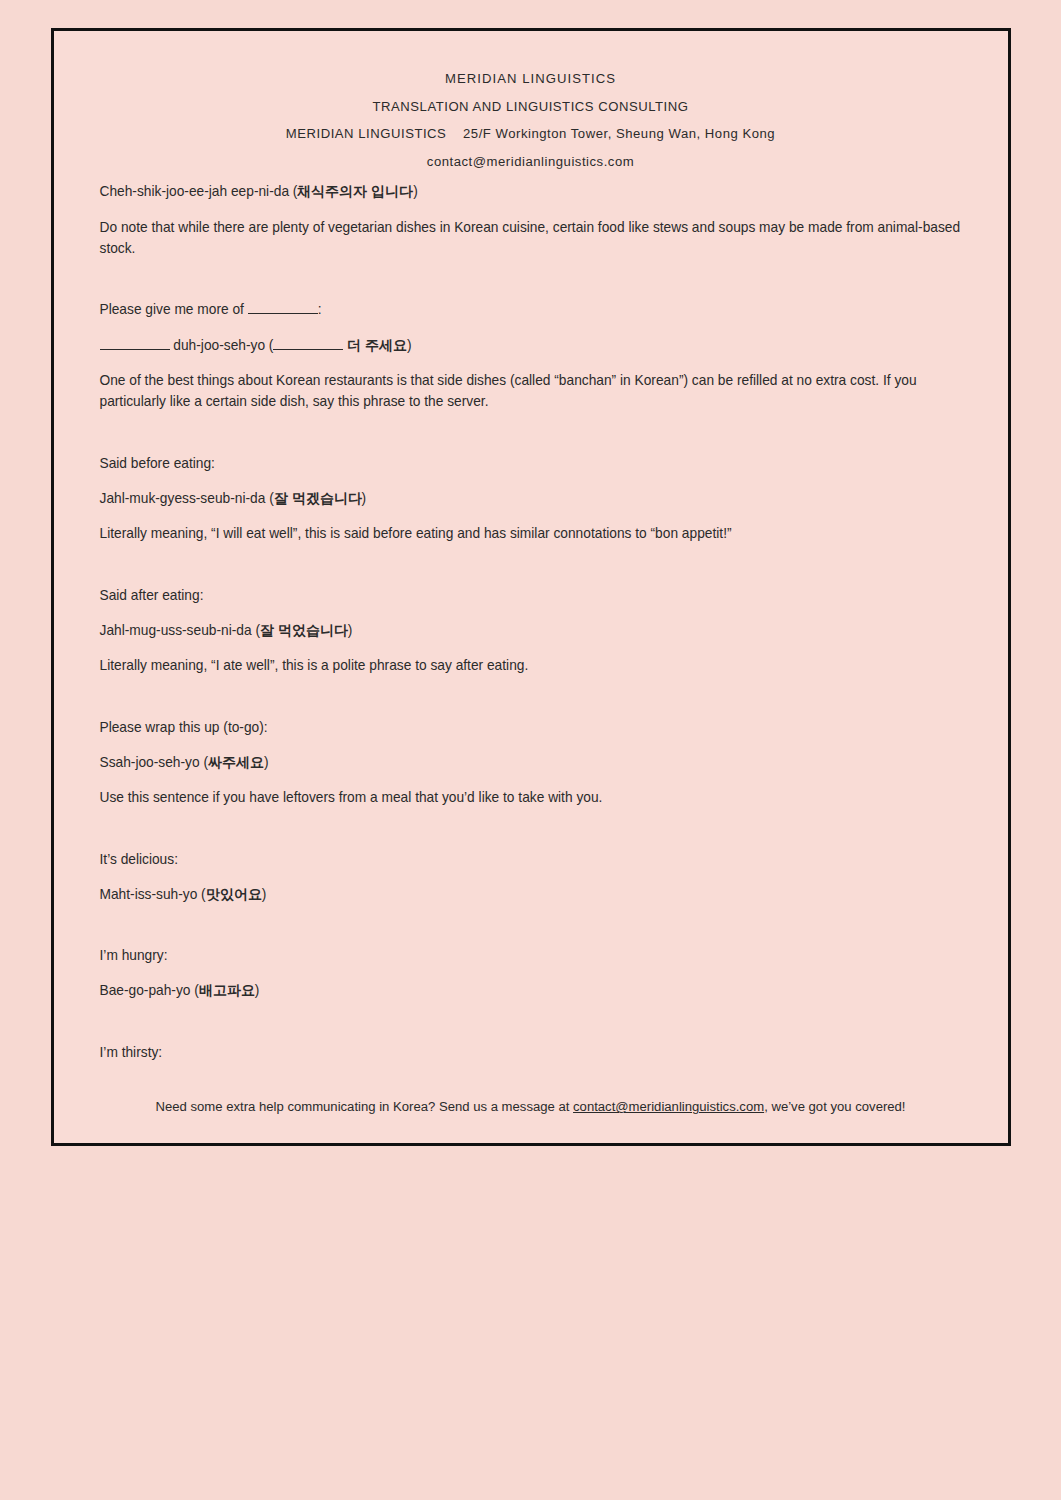MERIDIAN LINGUISTICS
TRANSLATION AND LINGUISTICS CONSULTING
MERIDIAN LINGUISTICS 25/F Workington Tower, Sheung Wan, Hong Kong
contact@meridianlinguistics.com
Cheh-shik-joo-ee-jah eep-ni-da (채식주의자 입니다)
Do note that while there are plenty of vegetarian dishes in Korean cuisine, certain food like stews and soups may be made from animal-based stock.
Please give me more of :
duh-joo-seh-yo ( 더 주세요)
One of the best things about Korean restaurants is that side dishes (called “banchan” in Korean”) can be refilled at no extra cost. If you particularly like a certain side dish, say this phrase to the server.
Said before eating:
Jahl-muk-gyess-seub-ni-da (잘 먹겠습니다)
Literally meaning, “I will eat well”, this is said before eating and has similar connotations to “bon appetit!”
Said after eating:
Jahl-mug-uss-seub-ni-da (잘 먹었습니다)
Literally meaning, “I ate well”, this is a polite phrase to say after eating.
Please wrap this up (to-go):
Ssah-joo-seh-yo (싸주세요)
Use this sentence if you have leftovers from a meal that you’d like to take with you.
It’s delicious:
Maht-iss-suh-yo (맛있어요)
I’m hungry:
Bae-go-pah-yo (배고파요)
I’m thirsty:
Need some extra help communicating in Korea? Send us a message at contact@meridianlinguistics.com, we’ve got you covered!